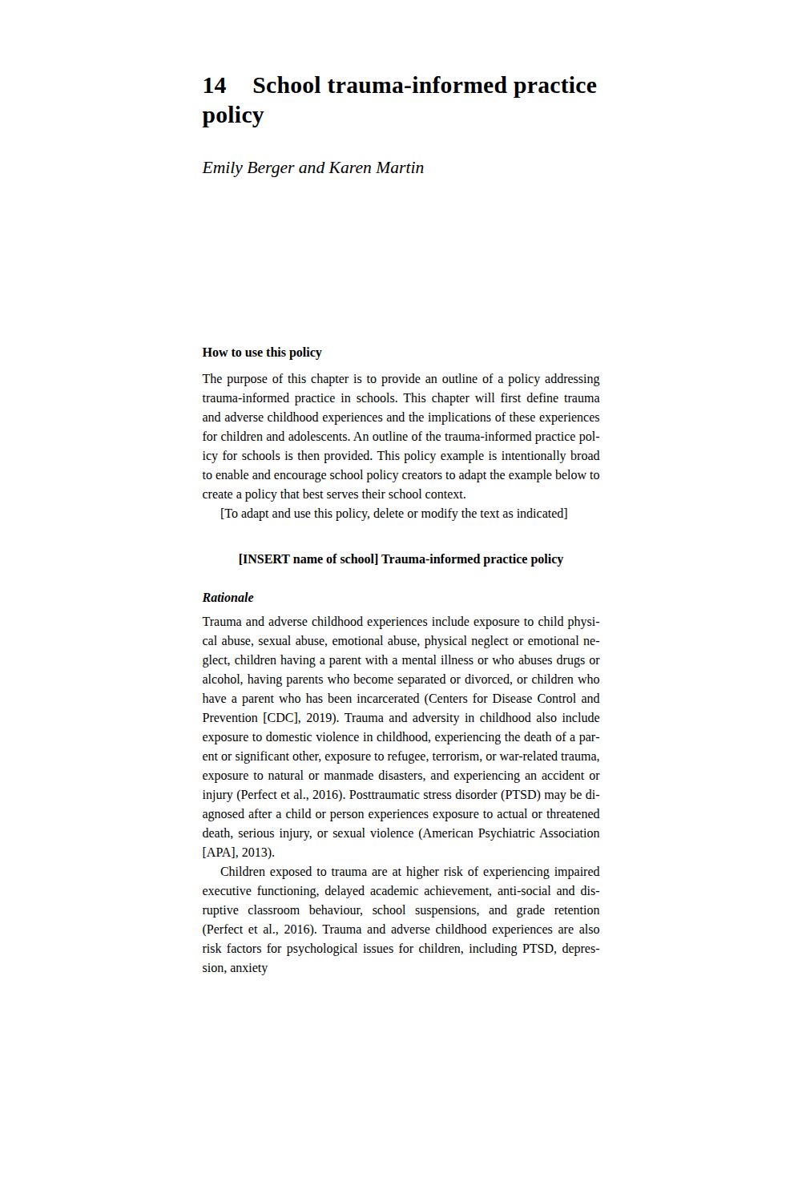14 School trauma-informed practice policy
Emily Berger and Karen Martin
How to use this policy
The purpose of this chapter is to provide an outline of a policy addressing trauma-informed practice in schools. This chapter will first define trauma and adverse childhood experiences and the implications of these experiences for children and adolescents. An outline of the trauma-informed practice policy for schools is then provided. This policy example is intentionally broad to enable and encourage school policy creators to adapt the example below to create a policy that best serves their school context.
[To adapt and use this policy, delete or modify the text as indicated]
[INSERT name of school] Trauma-informed practice policy
Rationale
Trauma and adverse childhood experiences include exposure to child physical abuse, sexual abuse, emotional abuse, physical neglect or emotional neglect, children having a parent with a mental illness or who abuses drugs or alcohol, having parents who become separated or divorced, or children who have a parent who has been incarcerated (Centers for Disease Control and Prevention [CDC], 2019). Trauma and adversity in childhood also include exposure to domestic violence in childhood, experiencing the death of a parent or significant other, exposure to refugee, terrorism, or war-related trauma, exposure to natural or manmade disasters, and experiencing an accident or injury (Perfect et al., 2016). Posttraumatic stress disorder (PTSD) may be diagnosed after a child or person experiences exposure to actual or threatened death, serious injury, or sexual violence (American Psychiatric Association [APA], 2013).
Children exposed to trauma are at higher risk of experiencing impaired executive functioning, delayed academic achievement, anti-social and disruptive classroom behaviour, school suspensions, and grade retention (Perfect et al., 2016). Trauma and adverse childhood experiences are also risk factors for psychological issues for children, including PTSD, depression, anxiety